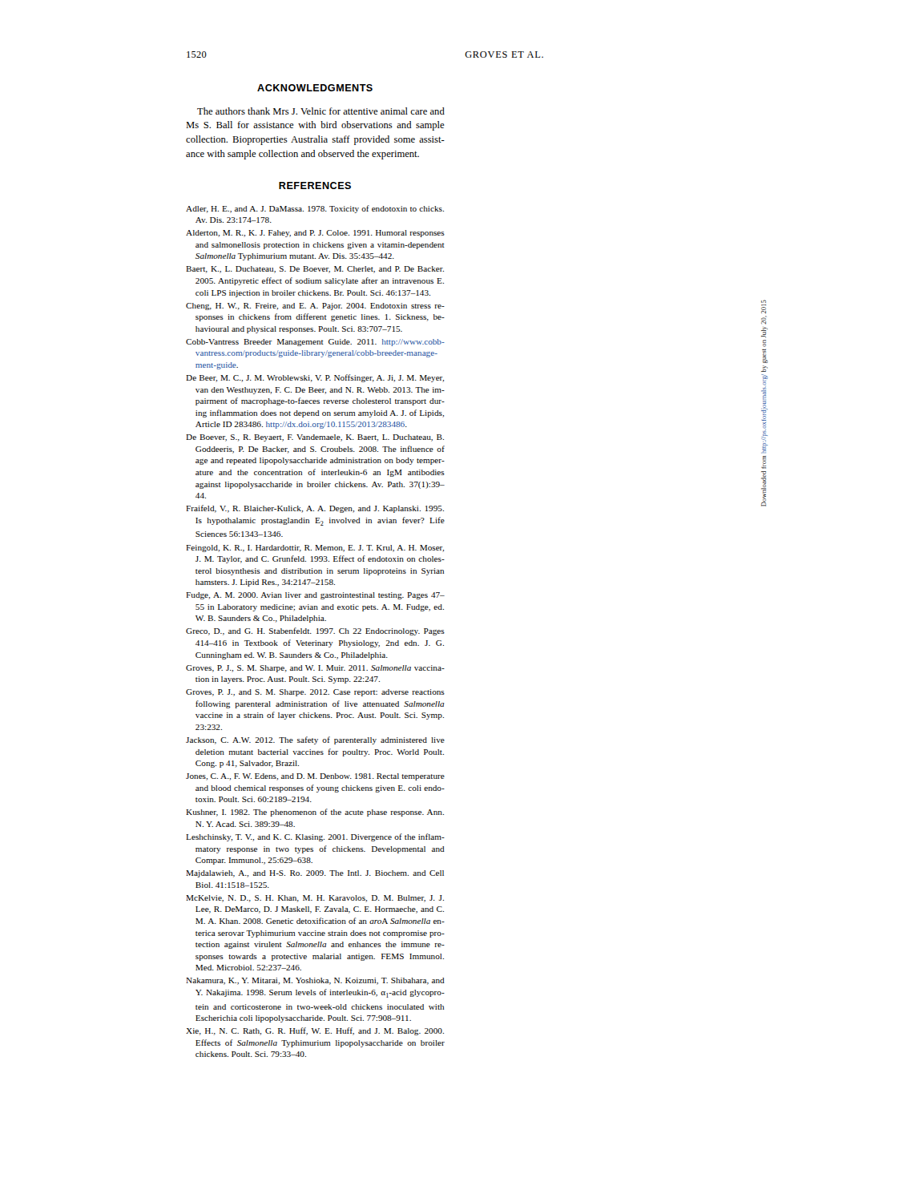1520 Groves et al.
ACKNOWLEDGMENTS
The authors thank Mrs J. Velnic for attentive animal care and Ms S. Ball for assistance with bird observations and sample collection. Bioproperties Australia staff provided some assistance with sample collection and observed the experiment.
REFERENCES
Adler, H. E., and A. J. DaMassa. 1978. Toxicity of endotoxin to chicks. Av. Dis. 23:174–178.
Alderton, M. R., K. J. Fahey, and P. J. Coloe. 1991. Humoral responses and salmonellosis protection in chickens given a vitamin-dependent Salmonella Typhimurium mutant. Av. Dis. 35:435–442.
Baert, K., L. Duchateau, S. De Boever, M. Cherlet, and P. De Backer. 2005. Antipyretic effect of sodium salicylate after an intravenous E. coli LPS injection in broiler chickens. Br. Poult. Sci. 46:137–143.
Cheng, H. W., R. Freire, and E. A. Pajor. 2004. Endotoxin stress responses in chickens from different genetic lines. 1. Sickness, behavioural and physical responses. Poult. Sci. 83:707–715.
Cobb-Vantress Breeder Management Guide. 2011. http://www.cobb-vantress.com/products/guide-library/general/cobb-breeder-management-guide.
De Beer, M. C., J. M. Wroblewski, V. P. Noffsinger, A. Ji, J. M. Meyer, van den Westhuyzen, F. C. De Beer, and N. R. Webb. 2013. The impairment of macrophage-to-faeces reverse cholesterol transport during inflammation does not depend on serum amyloid A. J. of Lipids, Article ID 283486. http://dx.doi.org/10.1155/2013/283486.
De Boever, S., R. Beyaert, F. Vandemaele, K. Baert, L. Duchateau, B. Goddeeris, P. De Backer, and S. Croubels. 2008. The influence of age and repeated lipopolysaccharide administration on body temperature and the concentration of interleukin-6 an IgM antibodies against lipopolysaccharide in broiler chickens. Av. Path. 37(1):39–44.
Fraifeld, V., R. Blaicher-Kulick, A. A. Degen, and J. Kaplanski. 1995. Is hypothalamic prostaglandin E2 involved in avian fever? Life Sciences 56:1343–1346.
Feingold, K. R., I. Hardardottir, R. Memon, E. J. T. Krul, A. H. Moser, J. M. Taylor, and C. Grunfeld. 1993. Effect of endotoxin on cholesterol biosynthesis and distribution in serum lipoproteins in Syrian hamsters. J. Lipid Res., 34:2147–2158.
Fudge, A. M. 2000. Avian liver and gastrointestinal testing. Pages 47–55 in Laboratory medicine; avian and exotic pets. A. M. Fudge, ed. W. B. Saunders & Co., Philadelphia.
Greco, D., and G. H. Stabenfeldt. 1997. Ch 22 Endocrinology. Pages 414–416 in Textbook of Veterinary Physiology, 2nd edn. J. G. Cunningham ed. W. B. Saunders & Co., Philadelphia.
Groves, P. J., S. M. Sharpe, and W. I. Muir. 2011. Salmonella vaccination in layers. Proc. Aust. Poult. Sci. Symp. 22:247.
Groves, P. J., and S. M. Sharpe. 2012. Case report: adverse reactions following parenteral administration of live attenuated Salmonella vaccine in a strain of layer chickens. Proc. Aust. Poult. Sci. Symp. 23:232.
Jackson, C. A.W. 2012. The safety of parenterally administered live deletion mutant bacterial vaccines for poultry. Proc. World Poult. Cong. p 41, Salvador, Brazil.
Jones, C. A., F. W. Edens, and D. M. Denbow. 1981. Rectal temperature and blood chemical responses of young chickens given E. coli endotoxin. Poult. Sci. 60:2189–2194.
Kushner, I. 1982. The phenomenon of the acute phase response. Ann. N. Y. Acad. Sci. 389:39–48.
Leshchinsky, T. V., and K. C. Klasing. 2001. Divergence of the inflammatory response in two types of chickens. Developmental and Compar. Immunol., 25:629–638.
Majdalawieh, A., and H-S. Ro. 2009. The Intl. J. Biochem. and Cell Biol. 41:1518–1525.
McKelvie, N. D., S. H. Khan, M. H. Karavolos, D. M. Bulmer, J. J. Lee, R. DeMarco, D. J Maskell, F. Zavala, C. E. Hormaeche, and C. M. A. Khan. 2008. Genetic detoxification of an aro A Salmonella enterica serovar Typhimurium vaccine strain does not compromise protection against virulent Salmonella and enhances the immune responses towards a protective malarial antigen. FEMS Immunol. Med. Microbiol. 52:237–246.
Nakamura, K., Y. Mitarai, M. Yoshioka, N. Koizumi, T. Shibahara, and Y. Nakajima. 1998. Serum levels of interleukin-6, α1-acid glycoprotein and corticosterone in two-week-old chickens inoculated with Escherichia coli lipopolysaccharide. Poult. Sci. 77:908–911.
Xie, H., N. C. Rath, G. R. Huff, W. E. Huff, and J. M. Balog. 2000. Effects of Salmonella Typhimurium lipopolysaccharide on broiler chickens. Poult. Sci. 79:33–40.
Downloaded from http://ps.oxfordjournals.org/ by guest on July 20, 2015